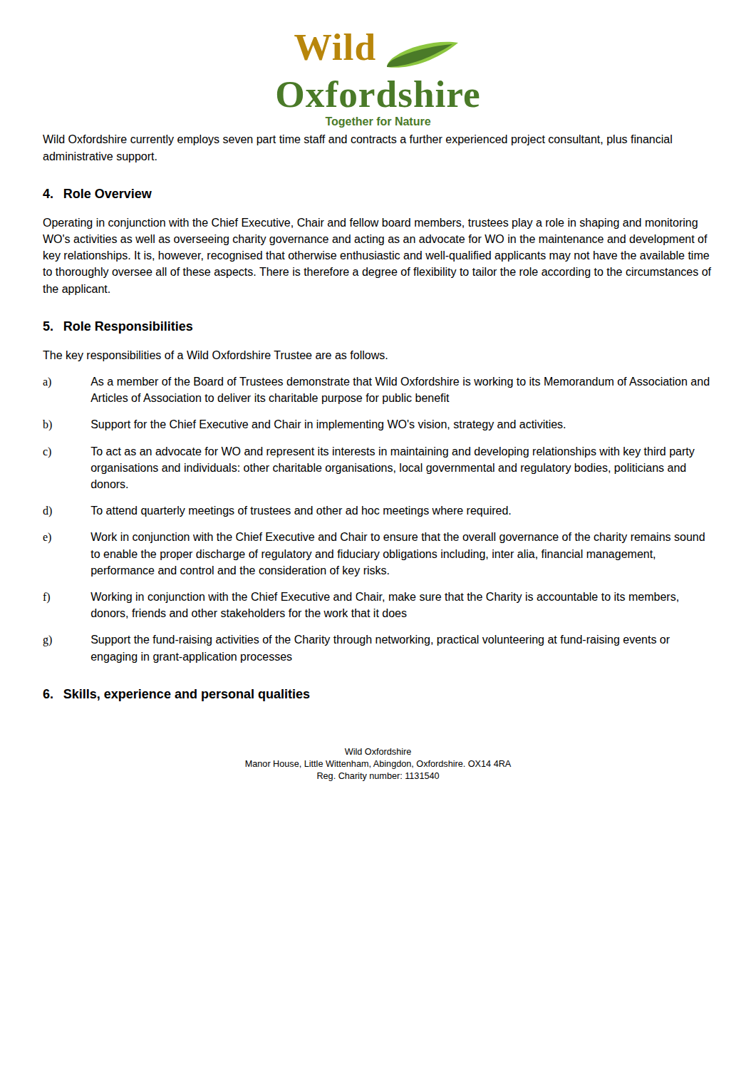Wild
Oxfordshire
Together for Nature
Wild Oxfordshire currently employs seven part time staff and contracts a further experienced project consultant, plus financial administrative support.
4. Role Overview
Operating in conjunction with the Chief Executive, Chair and fellow board members, trustees play a role in shaping and monitoring WO's activities as well as overseeing charity governance and acting as an advocate for WO in the maintenance and development of key relationships. It is, however, recognised that otherwise enthusiastic and well-qualified applicants may not have the available time to thoroughly oversee all of these aspects. There is therefore a degree of flexibility to tailor the role according to the circumstances of the applicant.
5. Role Responsibilities
The key responsibilities of a Wild Oxfordshire Trustee are as follows.
a) As a member of the Board of Trustees demonstrate that Wild Oxfordshire is working to its Memorandum of Association and Articles of Association to deliver its charitable purpose for public benefit
b) Support for the Chief Executive and Chair in implementing WO's vision, strategy and activities.
c) To act as an advocate for WO and represent its interests in maintaining and developing relationships with key third party organisations and individuals: other charitable organisations, local governmental and regulatory bodies, politicians and donors.
d) To attend quarterly meetings of trustees and other ad hoc meetings where required.
e) Work in conjunction with the Chief Executive and Chair to ensure that the overall governance of the charity remains sound to enable the proper discharge of regulatory and fiduciary obligations including, inter alia, financial management, performance and control and the consideration of key risks.
f) Working in conjunction with the Chief Executive and Chair, make sure that the Charity is accountable to its members, donors, friends and other stakeholders for the work that it does
g) Support the fund-raising activities of the Charity through networking, practical volunteering at fund-raising events or engaging in grant-application processes
6. Skills, experience and personal qualities
Wild Oxfordshire
Manor House, Little Wittenham, Abingdon, Oxfordshire. OX14 4RA
Reg. Charity number: 1131540